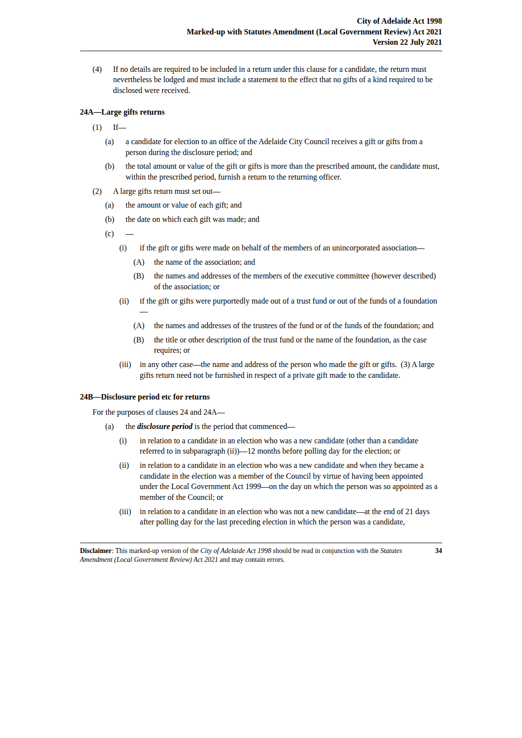City of Adelaide Act 1998 Marked-up with Statutes Amendment (Local Government Review) Act 2021 Version 22 July 2021
(4) If no details are required to be included in a return under this clause for a candidate, the return must nevertheless be lodged and must include a statement to the effect that no gifts of a kind required to be disclosed were received.
24A—Large gifts returns
(1) If—
(a) a candidate for election to an office of the Adelaide City Council receives a gift or gifts from a person during the disclosure period; and
(b) the total amount or value of the gift or gifts is more than the prescribed amount, the candidate must, within the prescribed period, furnish a return to the returning officer.
(2) A large gifts return must set out—
(a) the amount or value of each gift; and
(b) the date on which each gift was made; and
(c) —
(i) if the gift or gifts were made on behalf of the members of an unincorporated association—
(A) the name of the association; and
(B) the names and addresses of the members of the executive committee (however described) of the association; or
(ii) if the gift or gifts were purportedly made out of a trust fund or out of the funds of a foundation—
(A) the names and addresses of the trustees of the fund or of the funds of the foundation; and
(B) the title or other description of the trust fund or the name of the foundation, as the case requires; or
(iii) in any other case—the name and address of the person who made the gift or gifts. (3) A large gifts return need not be furnished in respect of a private gift made to the candidate.
24B—Disclosure period etc for returns
For the purposes of clauses 24 and 24A—
(a) the disclosure period is the period that commenced—
(i) in relation to a candidate in an election who was a new candidate (other than a candidate referred to in subparagraph (ii))—12 months before polling day for the election; or
(ii) in relation to a candidate in an election who was a new candidate and when they became a candidate in the election was a member of the Council by virtue of having been appointed under the Local Government Act 1999—on the day on which the person was so appointed as a member of the Council; or
(iii) in relation to a candidate in an election who was not a new candidate—at the end of 21 days after polling day for the last preceding election in which the person was a candidate,
34
Disclaimer: This marked-up version of the City of Adelaide Act 1998 should be read in conjunction with the Statutes Amendment (Local Government Review) Act 2021 and may contain errors.